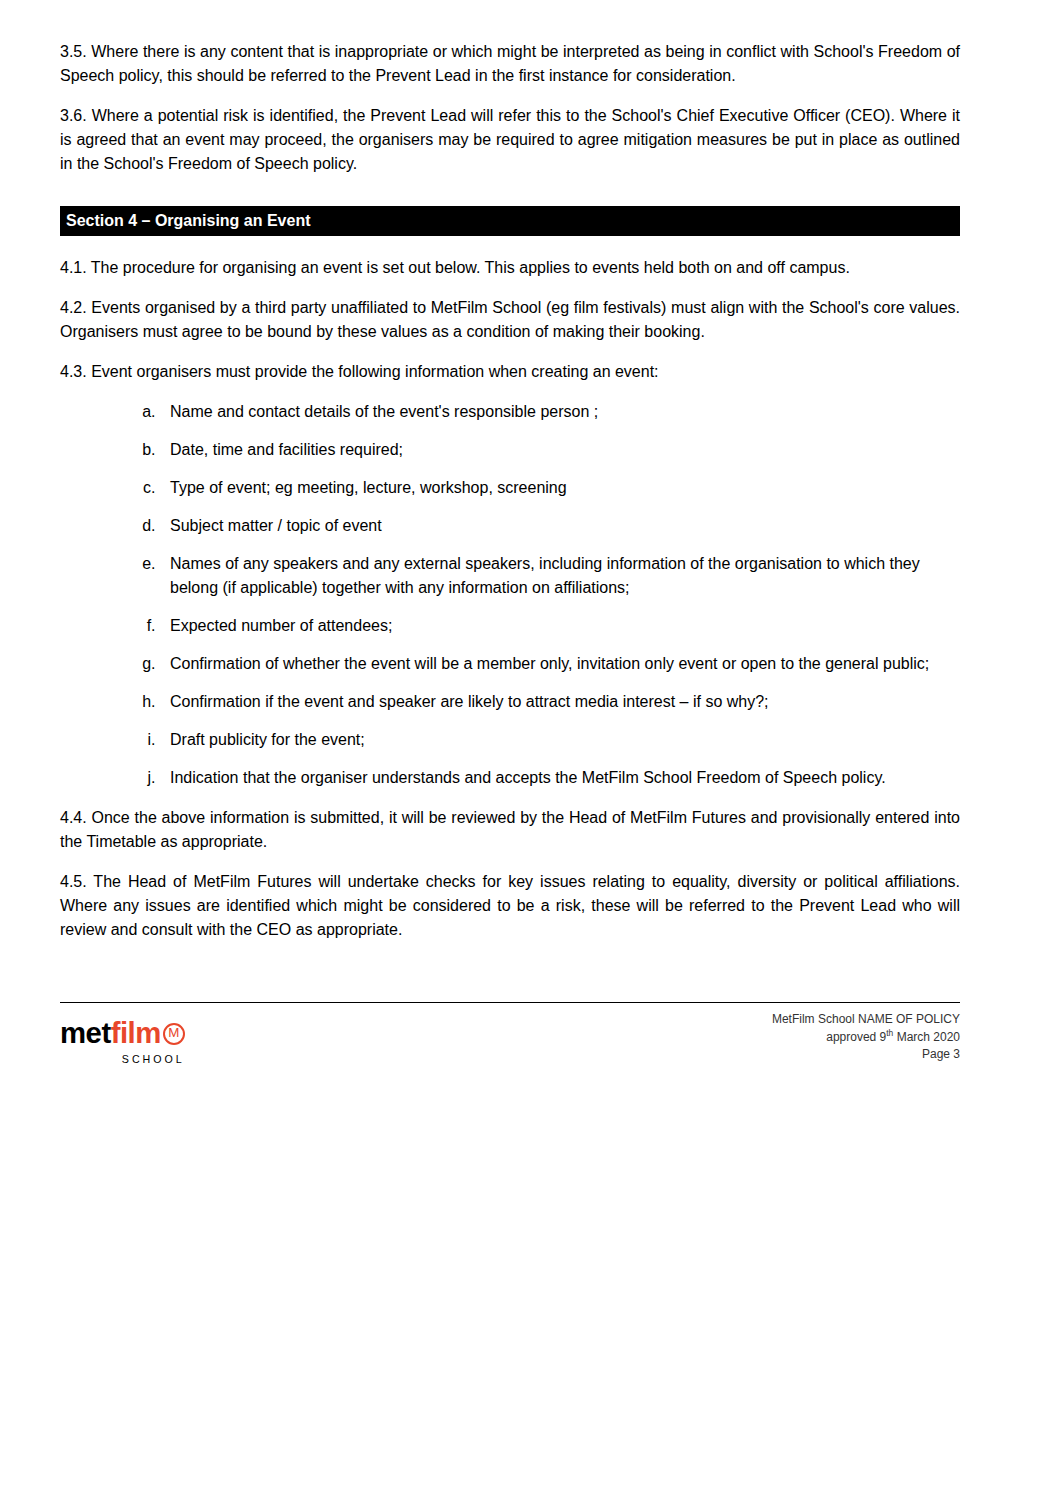3.5. Where there is any content that is inappropriate or which might be interpreted as being in conflict with School's Freedom of Speech policy, this should be referred to the Prevent Lead in the first instance for consideration.
3.6. Where a potential risk is identified, the Prevent Lead will refer this to the School's Chief Executive Officer (CEO). Where it is agreed that an event may proceed, the organisers may be required to agree mitigation measures be put in place as outlined in the School's Freedom of Speech policy.
Section 4 – Organising an Event
4.1. The procedure for organising an event is set out below. This applies to events held both on and off campus.
4.2. Events organised by a third party unaffiliated to MetFilm School (eg film festivals) must align with the School's core values. Organisers must agree to be bound by these values as a condition of making their booking.
4.3. Event organisers must provide the following information when creating an event:
Name and contact details of the event's responsible person ;
Date, time and facilities required;
Type of event; eg meeting, lecture, workshop, screening
Subject matter / topic of event
Names of any speakers and any external speakers, including information of the organisation to which they belong (if applicable) together with any information on affiliations;
Expected number of attendees;
Confirmation of whether the event will be a member only, invitation only event or open to the general public;
Confirmation if the event and speaker are likely to attract media interest – if so why?;
Draft publicity for the event;
Indication that the organiser understands and accepts the MetFilm School Freedom of Speech policy.
4.4. Once the above information is submitted, it will be reviewed by the Head of MetFilm Futures and provisionally entered into the Timetable as appropriate.
4.5. The Head of MetFilm Futures will undertake checks for key issues relating to equality, diversity or political affiliations. Where any issues are identified which might be considered to be a risk, these will be referred to the Prevent Lead who will review and consult with the CEO as appropriate.
met film M SCHOOL
MetFilm School NAME OF POLICY
approved 9th March 2020
Page 3